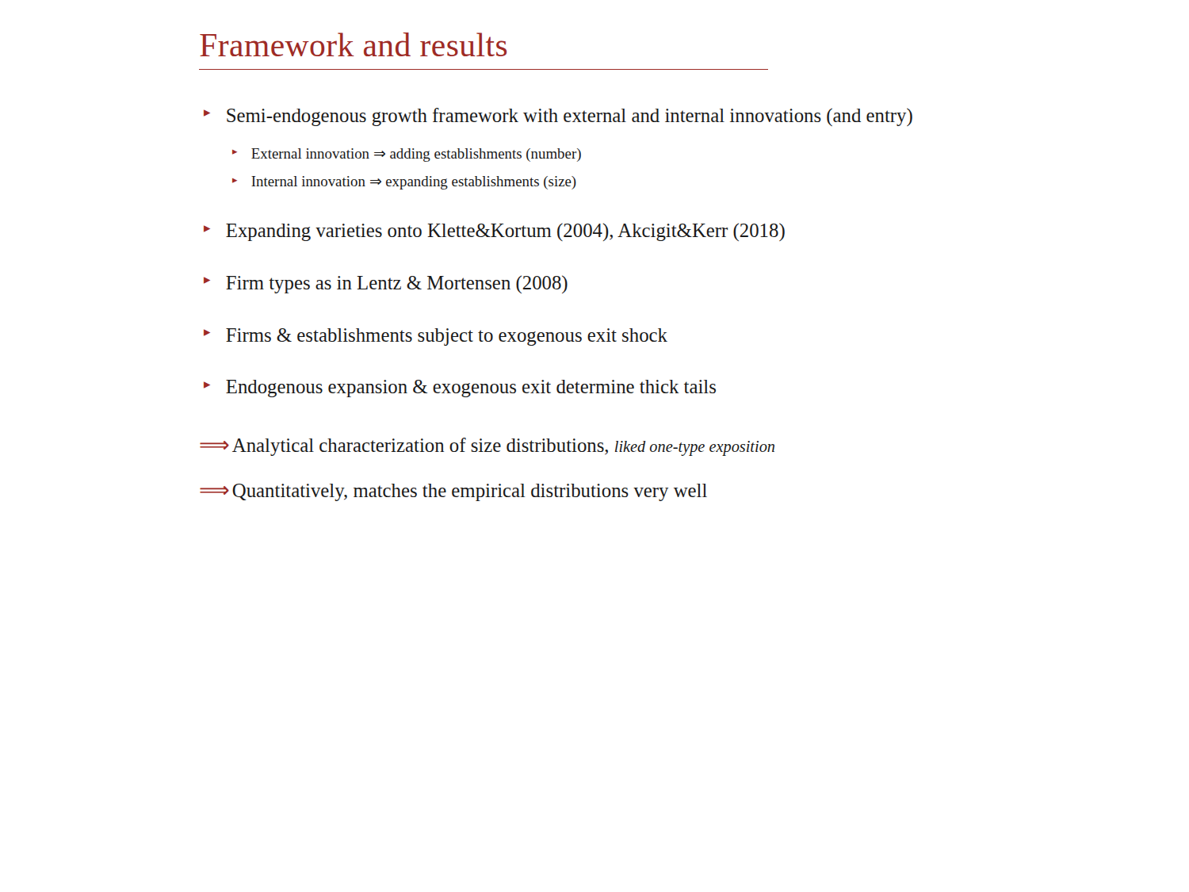Framework and results
Semi-endogenous growth framework with external and internal innovations (and entry)
External innovation ⇒ adding establishments (number)
Internal innovation ⇒ expanding establishments (size)
Expanding varieties onto Klette&Kortum (2004), Akcigit&Kerr (2018)
Firm types as in Lentz & Mortensen (2008)
Firms & establishments subject to exogenous exit shock
Endogenous expansion & exogenous exit determine thick tails
⟹Analytical characterization of size distributions, liked one-type exposition
⟹Quantitatively, matches the empirical distributions very well